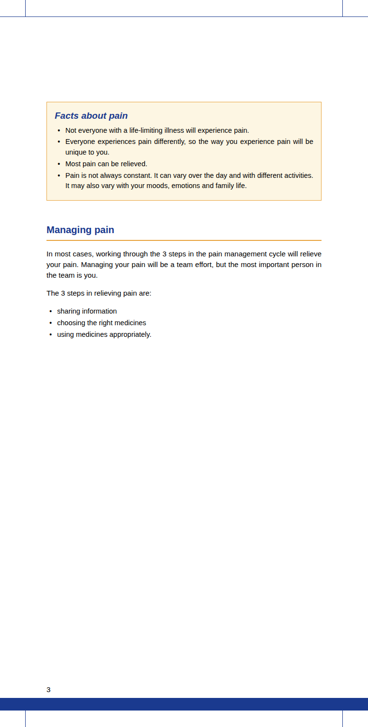Facts about pain
Not everyone with a life-limiting illness will experience pain.
Everyone experiences pain differently, so the way you experience pain will be unique to you.
Most pain can be relieved.
Pain is not always constant. It can vary over the day and with different activities. It may also vary with your moods, emotions and family life.
Managing pain
In most cases, working through the 3 steps in the pain management cycle will relieve your pain. Managing your pain will be a team effort, but the most important person in the team is you.
The 3 steps in relieving pain are:
sharing information
choosing the right medicines
using medicines appropriately.
3